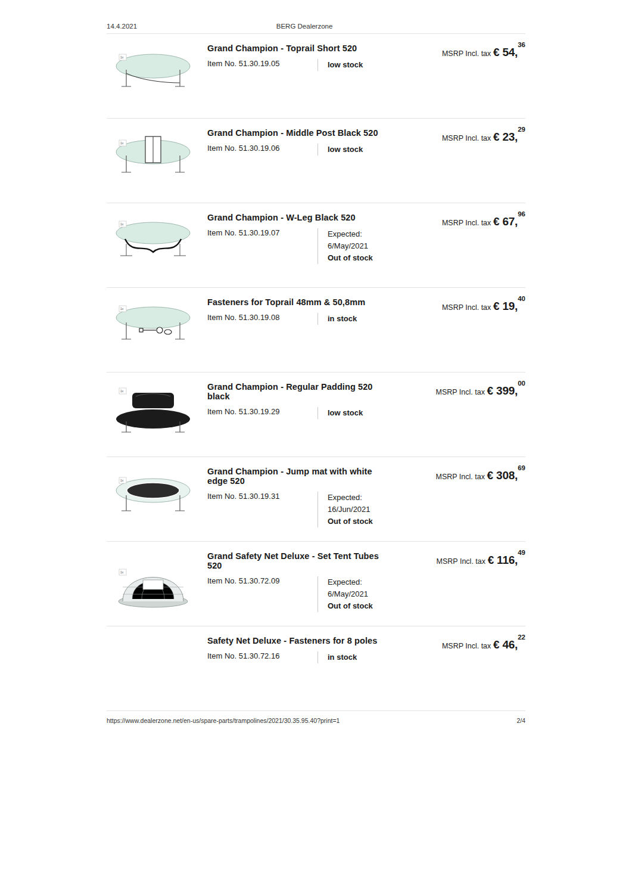14.4.2021
BERG Dealerzone
| 1x | Grand Champion - Toprail Short 520 Item No. 51.30.19.05 low stock | MSRP Incl. tax € 54, 36 |
| 1x | Grand Champion - Middle Post Black 520 Item No. 51.30.19.06 low stock | MSRP Incl. tax € 23, 29 |
| 1x | Grand Champion - W-Leg Black 520 Item No. 51.30.19.07 Expected: 6/May/2021 Out of stock | MSRP Incl. tax € 67, 96 |
| 1x | Fasteners for Toprail 48mm & 50,8mm Item No. 51.30.19.08 in stock | MSRP Incl. tax € 19, 40 |
| 1x | Grand Champion - Regular Padding 520 black Item No. 51.30.19.29 low stock | MSRP Incl. tax € 399, 00 |
| 1x | Grand Champion - Jump mat with white edge 520 Item No. 51.30.19.31 Expected: 16/Jun/2021 Out of stock | MSRP Incl. tax € 308, 69 |
| 1x | Grand Safety Net Deluxe - Set Tent Tubes 520 Item No. 51.30.72.09 Expected: 6/May/2021 Out of stock | MSRP Incl. tax € 116, 49 |
| | Safety Net Deluxe - Fasteners for 8 poles Item No. 51.30.72.16 in stock | MSRP Incl. tax € 46, 22 |
https://www.dealerzone.net/en-us/spare-parts/trampolines/2021/30.35.95.40?print=1
2/4